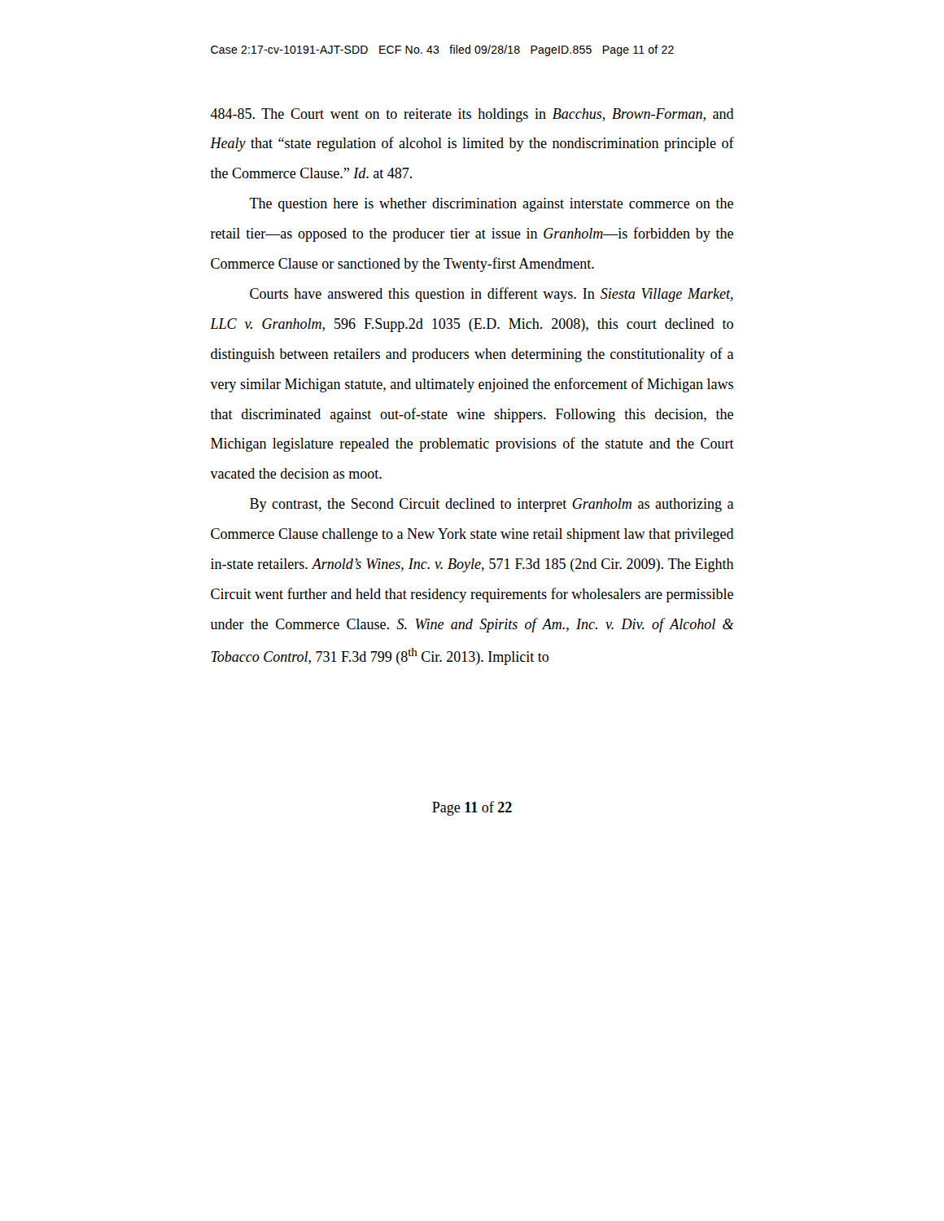Case 2:17-cv-10191-AJT-SDD ECF No. 43 filed 09/28/18 PageID.855 Page 11 of 22
484-85. The Court went on to reiterate its holdings in Bacchus, Brown-Forman, and Healy that “state regulation of alcohol is limited by the nondiscrimination principle of the Commerce Clause.” Id. at 487.
The question here is whether discrimination against interstate commerce on the retail tier—as opposed to the producer tier at issue in Granholm—is forbidden by the Commerce Clause or sanctioned by the Twenty-first Amendment.
Courts have answered this question in different ways. In Siesta Village Market, LLC v. Granholm, 596 F.Supp.2d 1035 (E.D. Mich. 2008), this court declined to distinguish between retailers and producers when determining the constitutionality of a very similar Michigan statute, and ultimately enjoined the enforcement of Michigan laws that discriminated against out-of-state wine shippers. Following this decision, the Michigan legislature repealed the problematic provisions of the statute and the Court vacated the decision as moot.
By contrast, the Second Circuit declined to interpret Granholm as authorizing a Commerce Clause challenge to a New York state wine retail shipment law that privileged in-state retailers. Arnold’s Wines, Inc. v. Boyle, 571 F.3d 185 (2nd Cir. 2009). The Eighth Circuit went further and held that residency requirements for wholesalers are permissible under the Commerce Clause. S. Wine and Spirits of Am., Inc. v. Div. of Alcohol & Tobacco Control, 731 F.3d 799 (8th Cir. 2013). Implicit to
Page 11 of 22